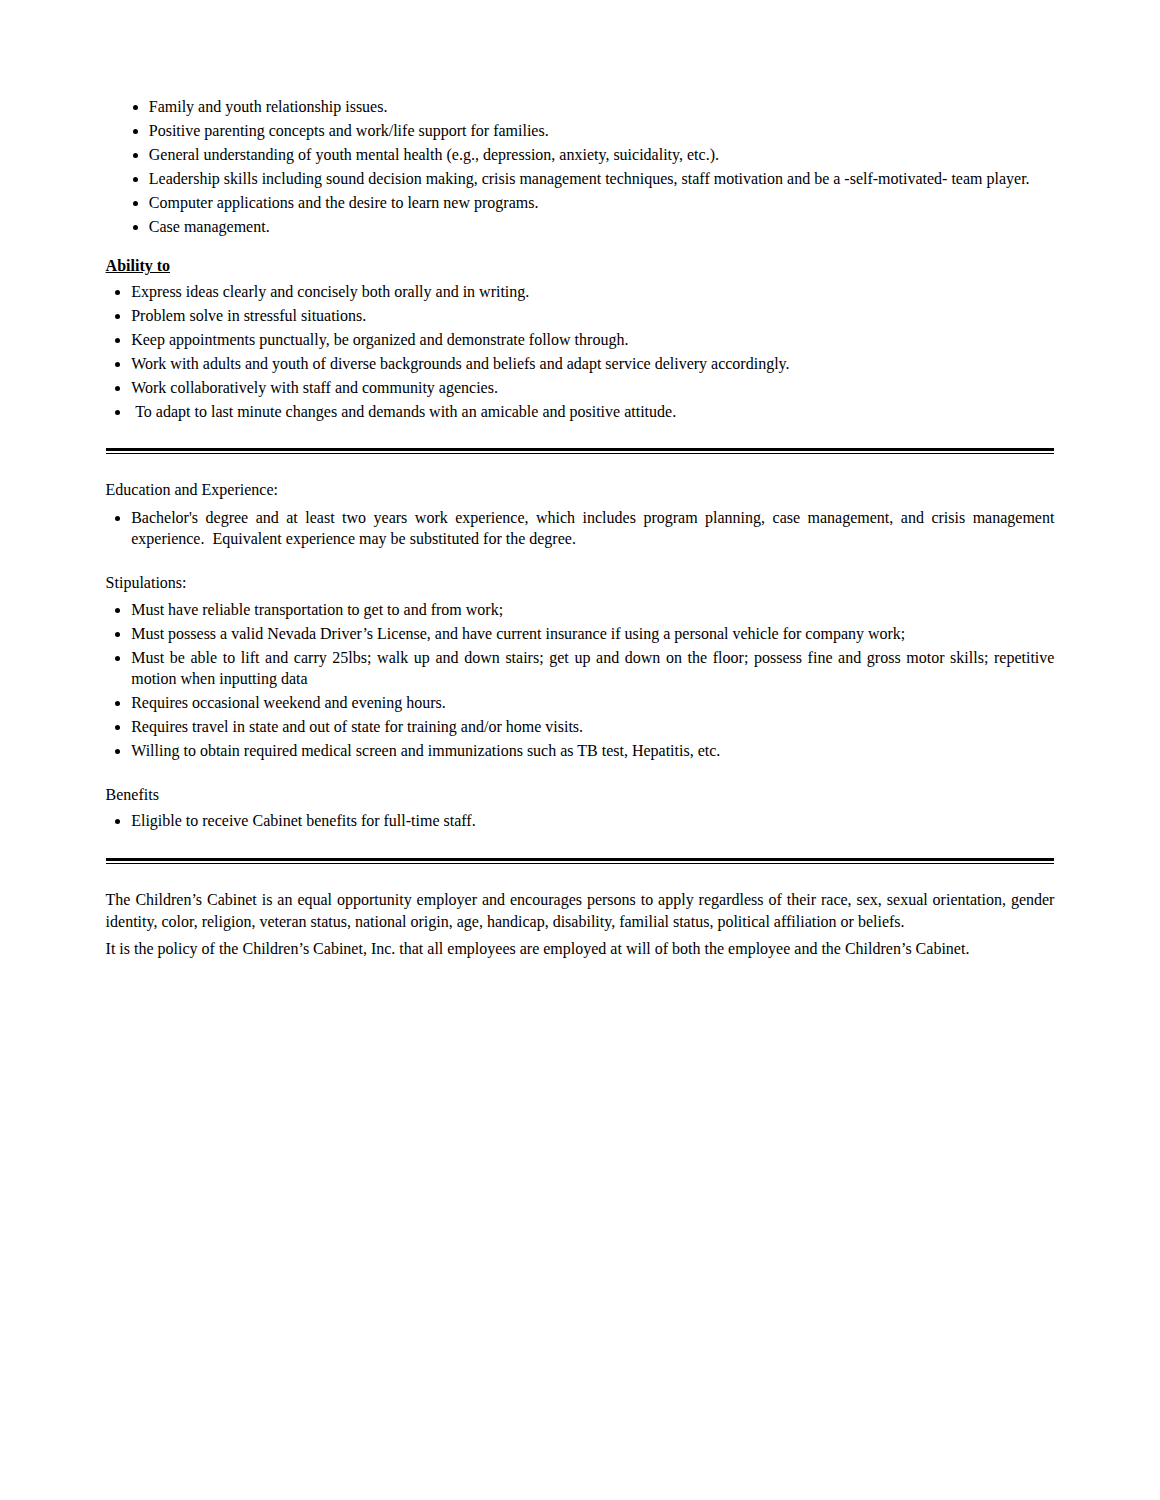Family and youth relationship issues.
Positive parenting concepts and work/life support for families.
General understanding of youth mental health (e.g., depression, anxiety, suicidality, etc.).
Leadership skills including sound decision making, crisis management techniques, staff motivation and be a -self-motivated- team player.
Computer applications and the desire to learn new programs.
Case management.
Ability to
Express ideas clearly and concisely both orally and in writing.
Problem solve in stressful situations.
Keep appointments punctually, be organized and demonstrate follow through.
Work with adults and youth of diverse backgrounds and beliefs and adapt service delivery accordingly.
Work collaboratively with staff and community agencies.
To adapt to last minute changes and demands with an amicable and positive attitude.
Education and Experience:
Bachelor's degree and at least two years work experience, which includes program planning, case management, and crisis management experience. Equivalent experience may be substituted for the degree.
Stipulations:
Must have reliable transportation to get to and from work;
Must possess a valid Nevada Driver’s License, and have current insurance if using a personal vehicle for company work;
Must be able to lift and carry 25lbs; walk up and down stairs; get up and down on the floor; possess fine and gross motor skills; repetitive motion when inputting data
Requires occasional weekend and evening hours.
Requires travel in state and out of state for training and/or home visits.
Willing to obtain required medical screen and immunizations such as TB test, Hepatitis, etc.
Benefits
Eligible to receive Cabinet benefits for full-time staff.
The Children’s Cabinet is an equal opportunity employer and encourages persons to apply regardless of their race, sex, sexual orientation, gender identity, color, religion, veteran status, national origin, age, handicap, disability, familial status, political affiliation or beliefs.
It is the policy of the Children’s Cabinet, Inc. that all employees are employed at will of both the employee and the Children’s Cabinet.